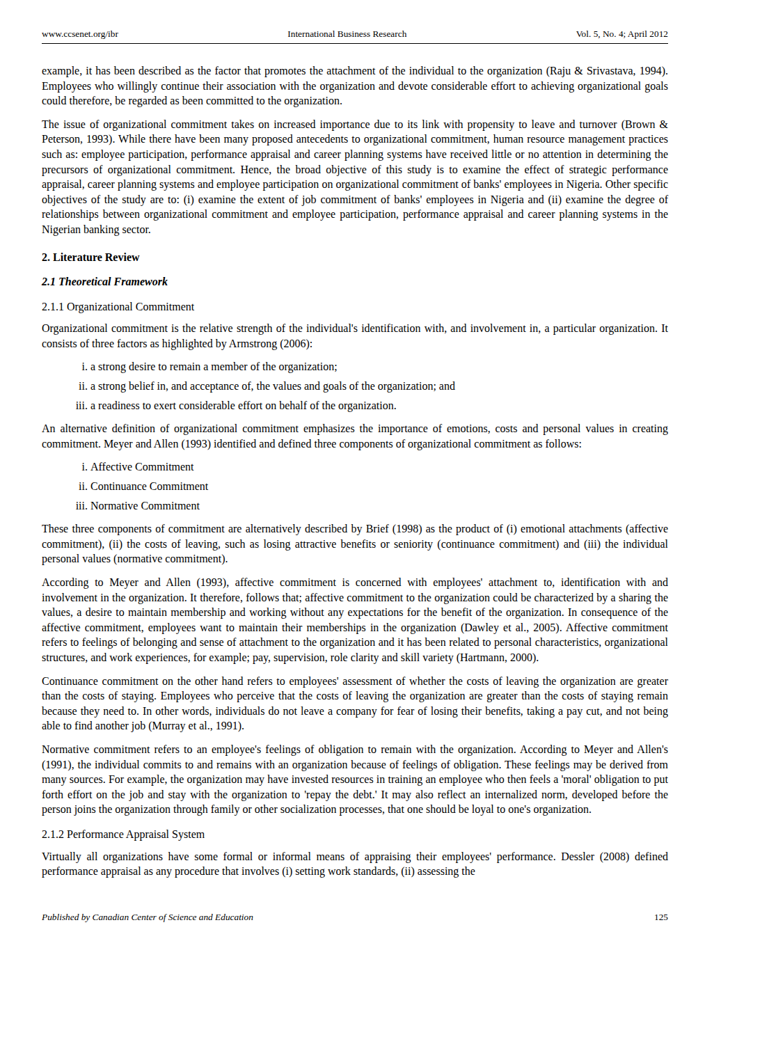www.ccsenet.org/ibr International Business Research Vol. 5, No. 4; April 2012
example, it has been described as the factor that promotes the attachment of the individual to the organization (Raju & Srivastava, 1994). Employees who willingly continue their association with the organization and devote considerable effort to achieving organizational goals could therefore, be regarded as been committed to the organization.
The issue of organizational commitment takes on increased importance due to its link with propensity to leave and turnover (Brown & Peterson, 1993). While there have been many proposed antecedents to organizational commitment, human resource management practices such as: employee participation, performance appraisal and career planning systems have received little or no attention in determining the precursors of organizational commitment. Hence, the broad objective of this study is to examine the effect of strategic performance appraisal, career planning systems and employee participation on organizational commitment of banks' employees in Nigeria. Other specific objectives of the study are to: (i) examine the extent of job commitment of banks' employees in Nigeria and (ii) examine the degree of relationships between organizational commitment and employee participation, performance appraisal and career planning systems in the Nigerian banking sector.
2. Literature Review
2.1 Theoretical Framework
2.1.1 Organizational Commitment
Organizational commitment is the relative strength of the individual's identification with, and involvement in, a particular organization. It consists of three factors as highlighted by Armstrong (2006):
a strong desire to remain a member of the organization;
a strong belief in, and acceptance of, the values and goals of the organization; and
a readiness to exert considerable effort on behalf of the organization.
An alternative definition of organizational commitment emphasizes the importance of emotions, costs and personal values in creating commitment. Meyer and Allen (1993) identified and defined three components of organizational commitment as follows:
Affective Commitment
Continuance Commitment
Normative Commitment
These three components of commitment are alternatively described by Brief (1998) as the product of (i) emotional attachments (affective commitment), (ii) the costs of leaving, such as losing attractive benefits or seniority (continuance commitment) and (iii) the individual personal values (normative commitment).
According to Meyer and Allen (1993), affective commitment is concerned with employees' attachment to, identification with and involvement in the organization. It therefore, follows that; affective commitment to the organization could be characterized by a sharing the values, a desire to maintain membership and working without any expectations for the benefit of the organization. In consequence of the affective commitment, employees want to maintain their memberships in the organization (Dawley et al., 2005). Affective commitment refers to feelings of belonging and sense of attachment to the organization and it has been related to personal characteristics, organizational structures, and work experiences, for example; pay, supervision, role clarity and skill variety (Hartmann, 2000).
Continuance commitment on the other hand refers to employees' assessment of whether the costs of leaving the organization are greater than the costs of staying. Employees who perceive that the costs of leaving the organization are greater than the costs of staying remain because they need to. In other words, individuals do not leave a company for fear of losing their benefits, taking a pay cut, and not being able to find another job (Murray et al., 1991).
Normative commitment refers to an employee's feelings of obligation to remain with the organization. According to Meyer and Allen's (1991), the individual commits to and remains with an organization because of feelings of obligation. These feelings may be derived from many sources. For example, the organization may have invested resources in training an employee who then feels a 'moral' obligation to put forth effort on the job and stay with the organization to 'repay the debt.' It may also reflect an internalized norm, developed before the person joins the organization through family or other socialization processes, that one should be loyal to one's organization.
2.1.2 Performance Appraisal System
Virtually all organizations have some formal or informal means of appraising their employees' performance. Dessler (2008) defined performance appraisal as any procedure that involves (i) setting work standards, (ii) assessing the
Published by Canadian Center of Science and Education 125